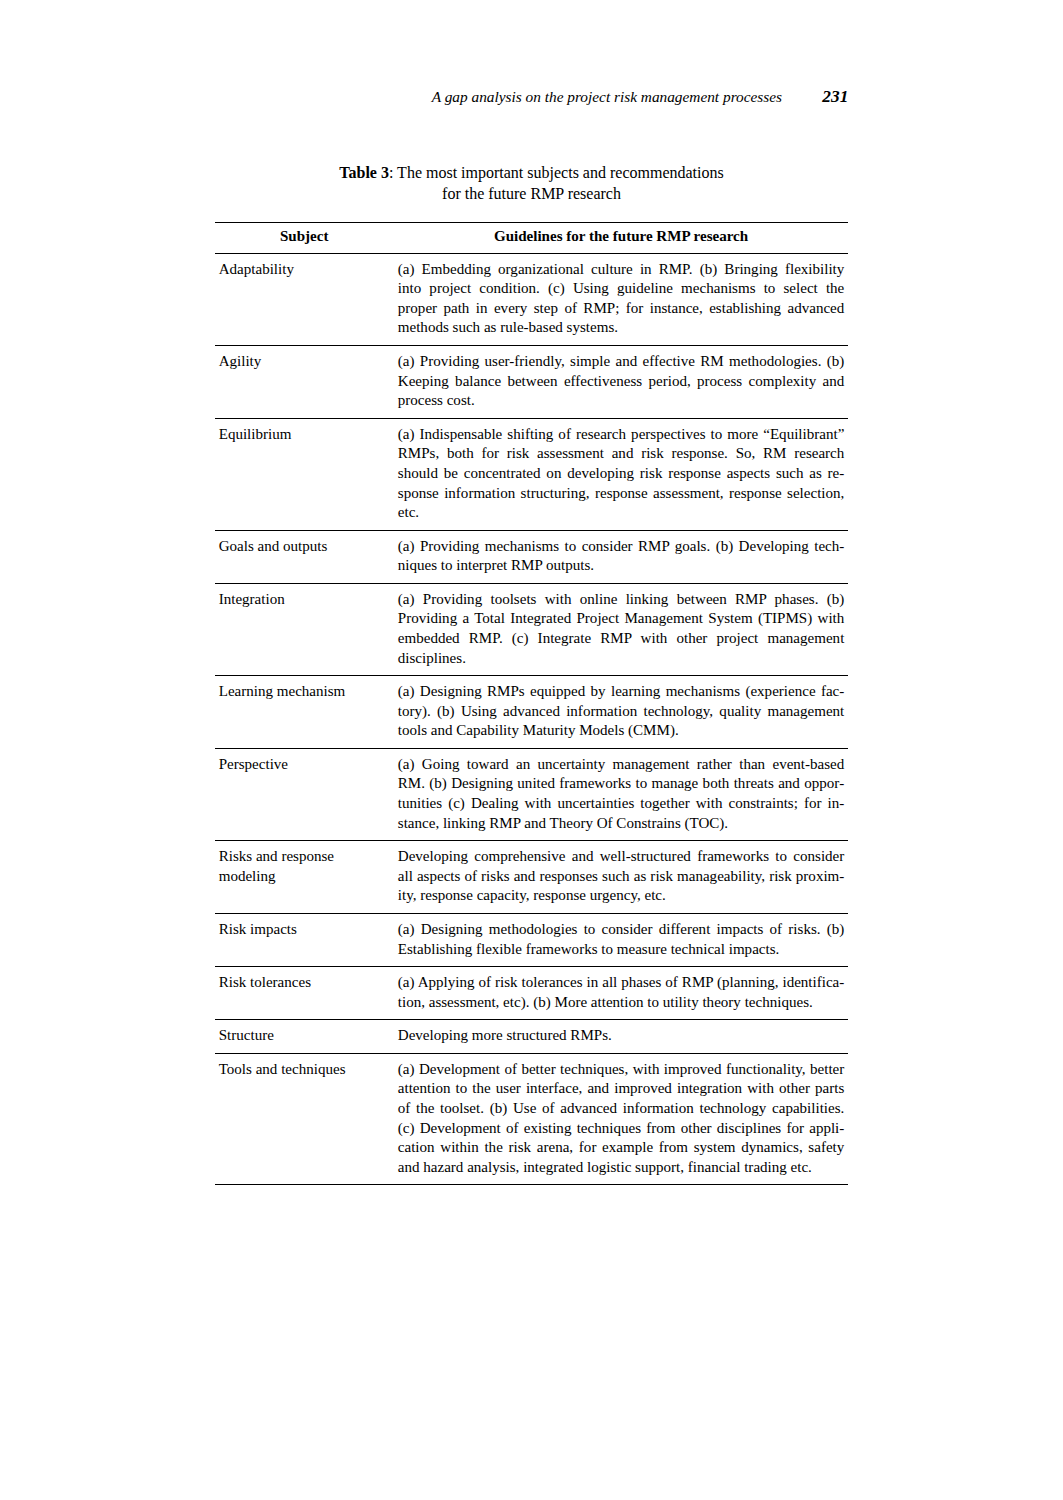A gap analysis on the project risk management processes 231
Table 3: The most important subjects and recommendations
for the future RMP research
| Subject | Guidelines for the future RMP research |
| --- | --- |
| Adaptability | (a) Embedding organizational culture in RMP. (b) Bringing flexibility into project condition. (c) Using guideline mechanisms to select the proper path in every step of RMP; for instance, establishing advanced methods such as rule-based systems. |
| Agility | (a) Providing user-friendly, simple and effective RM methodologies. (b) Keeping balance between effectiveness period, process complexity and process cost. |
| Equilibrium | (a) Indispensable shifting of research perspectives to more “Equilibrant” RMPs, both for risk assessment and risk response. So, RM research should be concentrated on developing risk response aspects such as response information structuring, response assessment, response selection, etc. |
| Goals and outputs | (a) Providing mechanisms to consider RMP goals. (b) Developing techniques to interpret RMP outputs. |
| Integration | (a) Providing toolsets with online linking between RMP phases. (b) Providing a Total Integrated Project Management System (TIPMS) with embedded RMP. (c) Integrate RMP with other project management disciplines. |
| Learning mechanism | (a) Designing RMPs equipped by learning mechanisms (experience factory). (b) Using advanced information technology, quality management tools and Capability Maturity Models (CMM). |
| Perspective | (a) Going toward an uncertainty management rather than event-based RM. (b) Designing united frameworks to manage both threats and opportunities (c) Dealing with uncertainties together with constraints; for instance, linking RMP and Theory Of Constrains (TOC). |
| Risks and response modeling | Developing comprehensive and well-structured frameworks to consider all aspects of risks and responses such as risk manageability, risk proximity, response capacity, response urgency, etc. |
| Risk impacts | (a) Designing methodologies to consider different impacts of risks. (b) Establishing flexible frameworks to measure technical impacts. |
| Risk tolerances | (a) Applying of risk tolerances in all phases of RMP (planning, identification, assessment, etc). (b) More attention to utility theory techniques. |
| Structure | Developing more structured RMPs. |
| Tools and techniques | (a) Development of better techniques, with improved functionality, better attention to the user interface, and improved integration with other parts of the toolset. (b) Use of advanced information technology capabilities. (c) Development of existing techniques from other disciplines for application within the risk arena, for example from system dynamics, safety and hazard analysis, integrated logistic support, financial trading etc. |